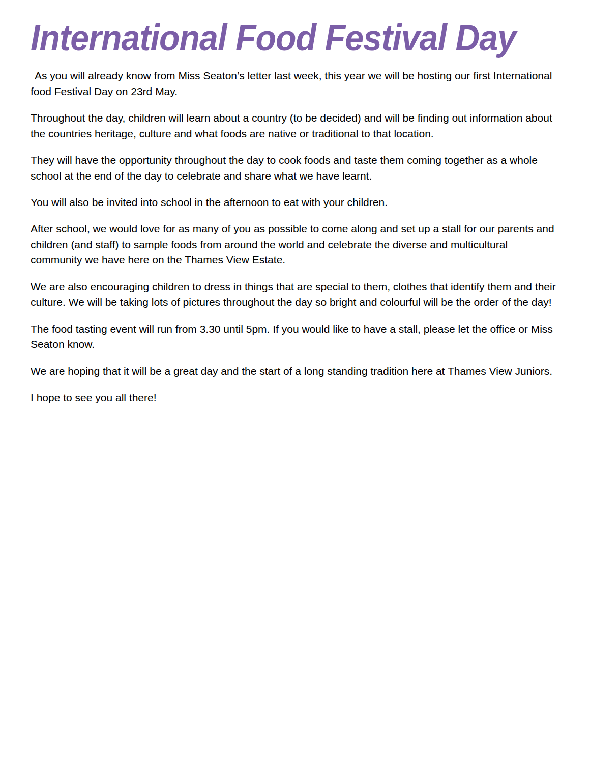International Food Festival Day
International Food Festival Day
As you will already know from Miss Seaton’s letter last week, this year we will be hosting our first International food Festival Day on 23rd May.
Throughout the day, children will learn about a country (to be decided) and will be finding out information about the countries heritage, culture and what foods are native or traditional to that location.
They will have the opportunity throughout the day to cook foods and taste them coming together as a whole school at the end of the day to celebrate and share what we have learnt.
You will also be invited into school in the afternoon to eat with your children.
After school, we would love for as many of you as possible to come along and set up a stall for our parents and children (and staff) to sample foods from around the world and celebrate the diverse and multicultural community we have here on the Thames View Estate.
We are also encouraging children to dress in things that are special to them, clothes that identify them and their culture. We will be taking lots of pictures throughout the day so bright and colourful will be the order of the day!
The food tasting event will run from 3.30 until 5pm. If you would like to have a stall, please let the office or Miss Seaton know.
We are hoping that it will be a great day and the start of a long standing tradition here at Thames View Juniors.
I hope to see you all there!